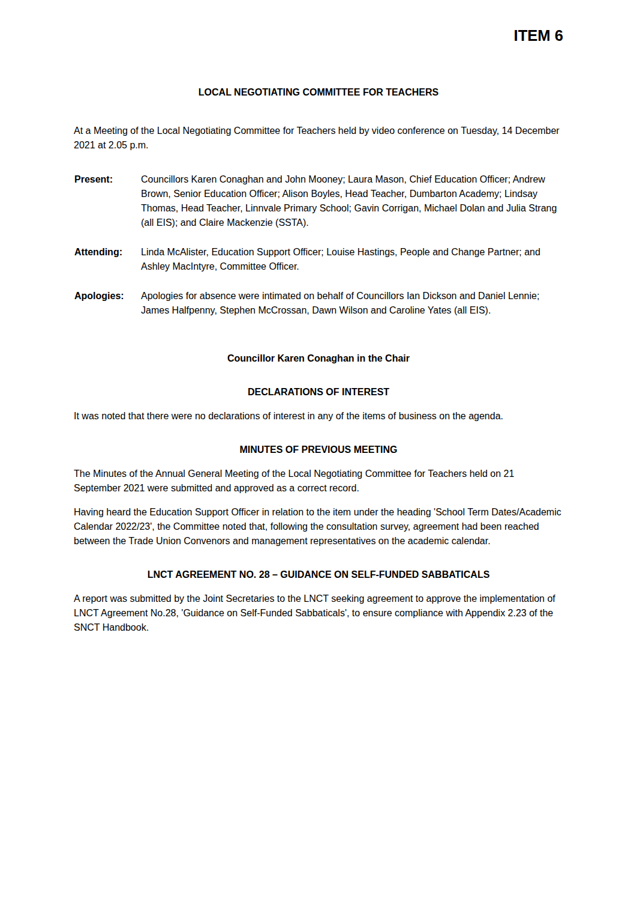ITEM 6
LOCAL NEGOTIATING COMMITTEE FOR TEACHERS
At a Meeting of the Local Negotiating Committee for Teachers held by video conference on Tuesday, 14 December 2021 at 2.05 p.m.
| Present: | Councillors Karen Conaghan and John Mooney; Laura Mason, Chief Education Officer; Andrew Brown, Senior Education Officer; Alison Boyles, Head Teacher, Dumbarton Academy; Lindsay Thomas, Head Teacher, Linnvale Primary School; Gavin Corrigan, Michael Dolan and Julia Strang (all EIS); and Claire Mackenzie (SSTA). |
| Attending: | Linda McAlister, Education Support Officer; Louise Hastings, People and Change Partner; and Ashley MacIntyre, Committee Officer. |
| Apologies: | Apologies for absence were intimated on behalf of Councillors Ian Dickson and Daniel Lennie; James Halfpenny, Stephen McCrossan, Dawn Wilson and Caroline Yates (all EIS). |
Councillor Karen Conaghan in the Chair
DECLARATIONS OF INTEREST
It was noted that there were no declarations of interest in any of the items of business on the agenda.
MINUTES OF PREVIOUS MEETING
The Minutes of the Annual General Meeting of the Local Negotiating Committee for Teachers held on 21 September 2021 were submitted and approved as a correct record.
Having heard the Education Support Officer in relation to the item under the heading 'School Term Dates/Academic Calendar 2022/23', the Committee noted that, following the consultation survey, agreement had been reached between the Trade Union Convenors and management representatives on the academic calendar.
LNCT AGREEMENT NO. 28 – GUIDANCE ON SELF-FUNDED SABBATICALS
A report was submitted by the Joint Secretaries to the LNCT seeking agreement to approve the implementation of LNCT Agreement No.28, 'Guidance on Self-Funded Sabbaticals', to ensure compliance with Appendix 2.23 of the SNCT Handbook.